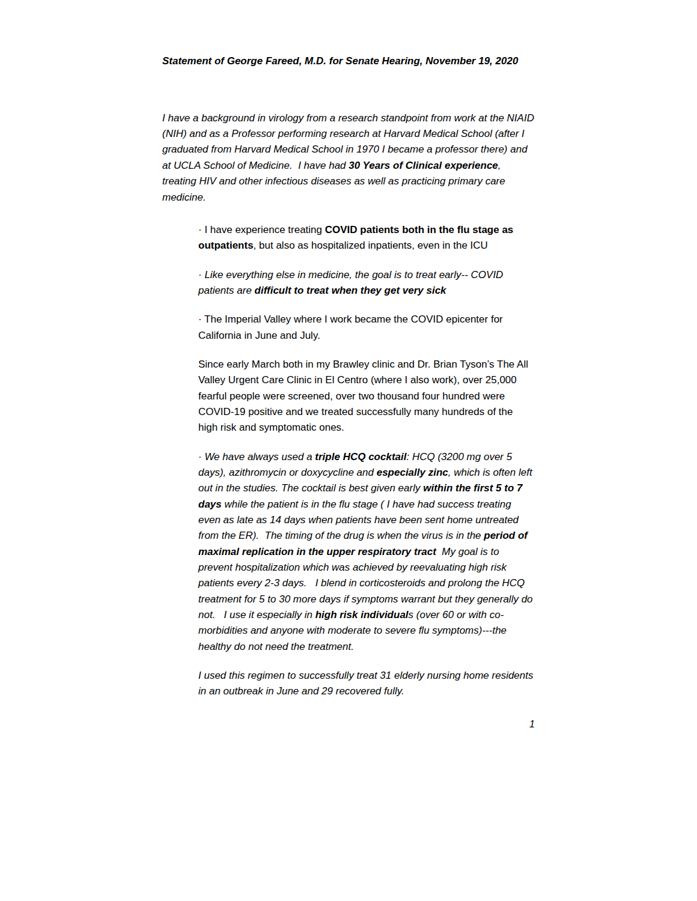Statement of George Fareed, M.D. for Senate Hearing, November 19, 2020
I have a background in virology from a research standpoint from work at the NIAID (NIH) and as a Professor performing research at Harvard Medical School (after I graduated from Harvard Medical School in 1970 I became a professor there) and at UCLA School of Medicine. I have had 30 Years of Clinical experience, treating HIV and other infectious diseases as well as practicing primary care medicine.
· I have experience treating COVID patients both in the flu stage as outpatients, but also as hospitalized inpatients, even in the ICU
· Like everything else in medicine, the goal is to treat early-- COVID patients are difficult to treat when they get very sick
· The Imperial Valley where I work became the COVID epicenter for California in June and July.
Since early March both in my Brawley clinic and Dr. Brian Tyson’s The All Valley Urgent Care Clinic in El Centro (where I also work), over 25,000 fearful people were screened, over two thousand four hundred were COVID-19 positive and we treated successfully many hundreds of the high risk and symptomatic ones.
· We have always used a triple HCQ cocktail: HCQ (3200 mg over 5 days), azithromycin or doxycycline and especially zinc, which is often left out in the studies. The cocktail is best given early within the first 5 to 7 days while the patient is in the flu stage ( I have had success treating even as late as 14 days when patients have been sent home untreated from the ER). The timing of the drug is when the virus is in the period of maximal replication in the upper respiratory tract My goal is to prevent hospitalization which was achieved by reevaluating high risk patients every 2-3 days. I blend in corticosteroids and prolong the HCQ treatment for 5 to 30 more days if symptoms warrant but they generally do not. I use it especially in high risk individuals (over 60 or with co-morbidities and anyone with moderate to severe flu symptoms)---the healthy do not need the treatment.
I used this regimen to successfully treat 31 elderly nursing home residents in an outbreak in June and 29 recovered fully.
1